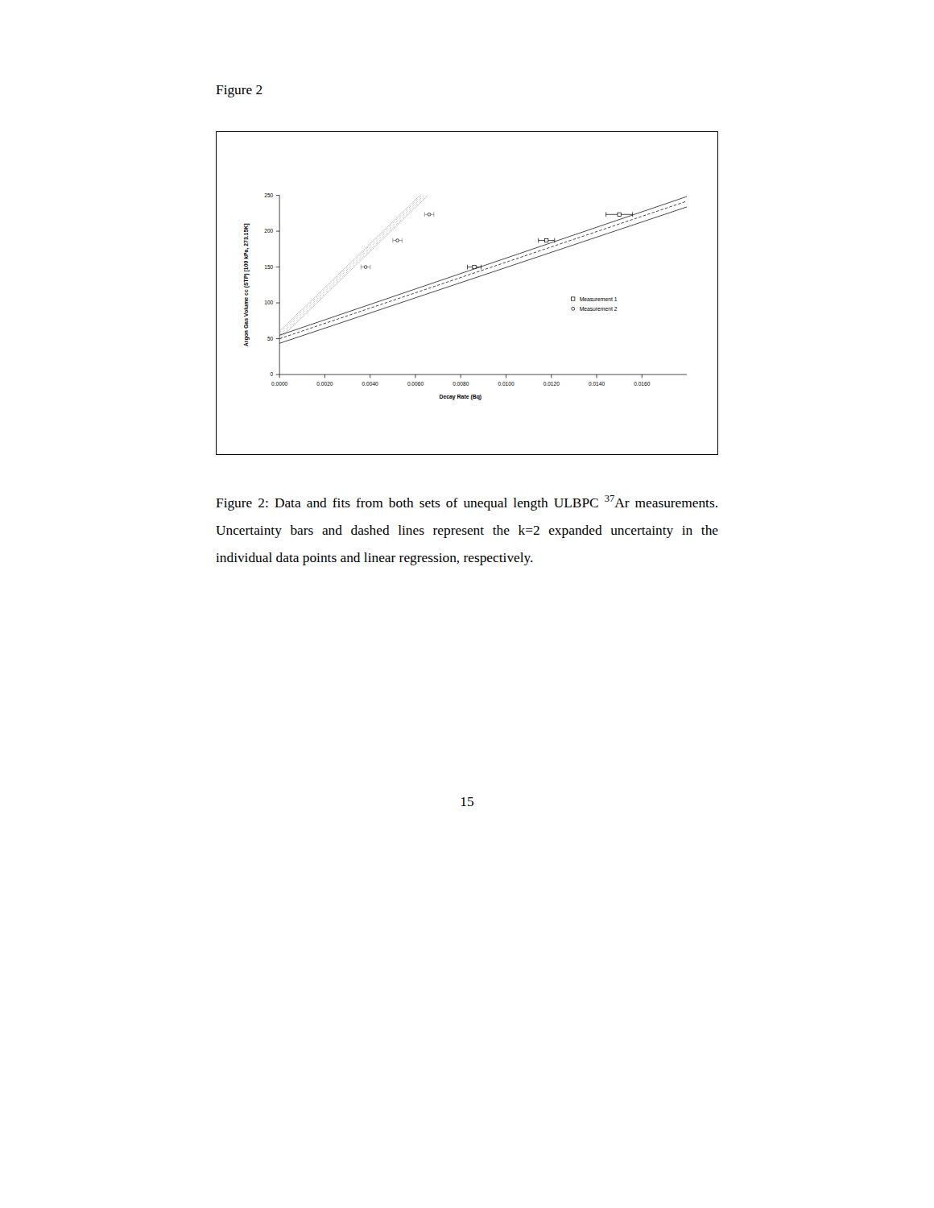Figure 2
0 50 100 150 200 250 0.0000 0.0020 0.0040 0.0060 0.0080 0.0100 0.0120 0.0140 0.0160 Decay Rate (Bq) Argon Gas Volume cc (STP) [100 kPa, 273.15K] Measurement 1 Measurement 2
Figure 2: Data and fits from both sets of unequal length ULBPC 37Ar measurements. Uncertainty bars and dashed lines represent the k=2 expanded uncertainty in the individual data points and linear regression, respectively.
15